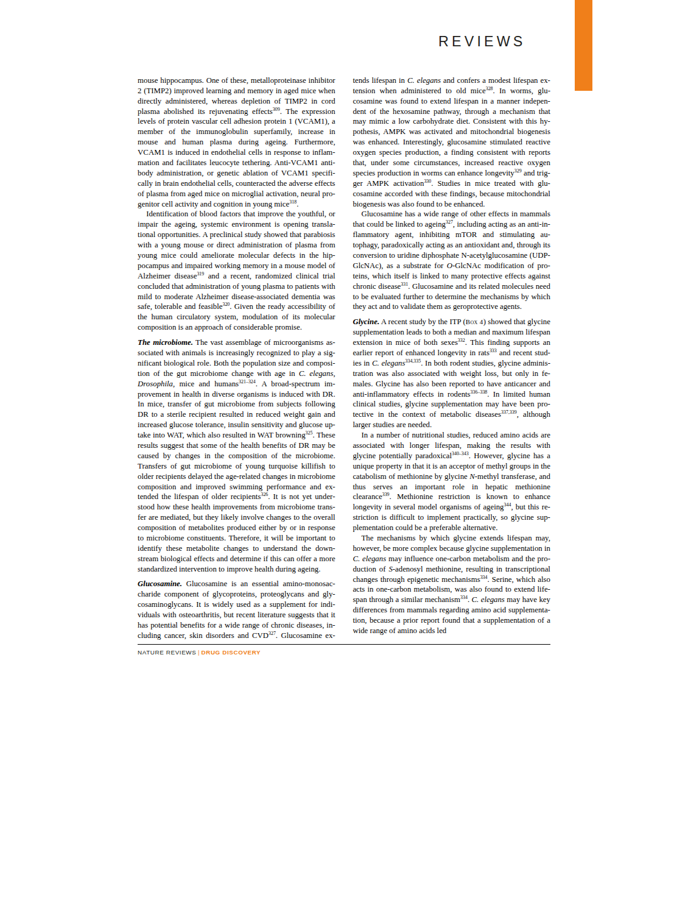Reviews
mouse hippocampus. One of these, metalloproteinase inhibitor 2 (TIMP2) improved learning and memory in aged mice when directly administered, whereas depletion of TIMP2 in cord plasma abolished its rejuvenating effects309. The expression levels of protein vascular cell adhesion protein 1 (VCAM1), a member of the immunoglobulin superfamily, increase in mouse and human plasma during ageing. Furthermore, VCAM1 is induced in endothelial cells in response to inflammation and facilitates leucocyte tethering. Anti-VCAM1 antibody administration, or genetic ablation of VCAM1 specifically in brain endothelial cells, counteracted the adverse effects of plasma from aged mice on microglial activation, neural progenitor cell activity and cognition in young mice318.
Identification of blood factors that improve the youthful, or impair the ageing, systemic environment is opening translational opportunities. A preclinical study showed that parabiosis with a young mouse or direct administration of plasma from young mice could ameliorate molecular defects in the hippocampus and impaired working memory in a mouse model of Alzheimer disease319 and a recent, randomized clinical trial concluded that administration of young plasma to patients with mild to moderate Alzheimer disease-associated dementia was safe, tolerable and feasible320. Given the ready accessibility of the human circulatory system, modulation of its molecular composition is an approach of considerable promise.
The microbiome. The vast assemblage of microorganisms associated with animals is increasingly recognized to play a significant biological role. Both the population size and composition of the gut microbiome change with age in C. elegans, Drosophila, mice and humans321–324. A broad-spectrum improvement in health in diverse organisms is induced with DR. In mice, transfer of gut microbiome from subjects following DR to a sterile recipient resulted in reduced weight gain and increased glucose tolerance, insulin sensitivity and glucose uptake into WAT, which also resulted in WAT browning325. These results suggest that some of the health benefits of DR may be caused by changes in the composition of the microbiome. Transfers of gut microbiome of young turquoise killifish to older recipients delayed the age-related changes in microbiome composition and improved swimming performance and extended the lifespan of older recipients326. It is not yet understood how these health improvements from microbiome transfer are mediated, but they likely involve changes to the overall composition of metabolites produced either by or in response to microbiome constituents. Therefore, it will be important to identify these metabolite changes to understand the downstream biological effects and determine if this can offer a more standardized intervention to improve health during ageing.
Glucosamine. Glucosamine is an essential amino-monosaccharide component of glycoproteins, proteoglycans and glycosaminoglycans. It is widely used as a supplement for individuals with osteoarthritis, but recent literature suggests that it has potential benefits for a wide range of chronic diseases, including cancer, skin disorders and CVD327. Glucosamine extends lifespan in C. elegans and confers a modest lifespan extension when administered to old mice328. In worms, glucosamine was found to extend lifespan in a manner independent of the hexosamine pathway, through a mechanism that may mimic a low carbohydrate diet. Consistent with this hypothesis, AMPK was activated and mitochondrial biogenesis was enhanced. Interestingly, glucosamine stimulated reactive oxygen species production, a finding consistent with reports that, under some circumstances, increased reactive oxygen species production in worms can enhance longevity329 and trigger AMPK activation330. Studies in mice treated with glucosamine accorded with these findings, because mitochondrial biogenesis was also found to be enhanced.
Glucosamine has a wide range of other effects in mammals that could be linked to ageing327, including acting as an anti-inflammatory agent, inhibiting mTOR and stimulating autophagy, paradoxically acting as an antioxidant and, through its conversion to uridine diphosphate N-acetylglucosamine (UDP-GlcNAc), as a substrate for O-GlcNAc modification of proteins, which itself is linked to many protective effects against chronic disease331. Glucosamine and its related molecules need to be evaluated further to determine the mechanisms by which they act and to validate them as geroprotective agents.
Glycine. A recent study by the ITP (Box 4) showed that glycine supplementation leads to both a median and maximum lifespan extension in mice of both sexes332. This finding supports an earlier report of enhanced longevity in rats333 and recent studies in C. elegans334,335. In both rodent studies, glycine administration was also associated with weight loss, but only in females. Glycine has also been reported to have anticancer and anti-inflammatory effects in rodents336–338. In limited human clinical studies, glycine supplementation may have been protective in the context of metabolic diseases337,339, although larger studies are needed.
In a number of nutritional studies, reduced amino acids are associated with longer lifespan, making the results with glycine potentially paradoxical340–343. However, glycine has a unique property in that it is an acceptor of methyl groups in the catabolism of methionine by glycine N-methyl transferase, and thus serves an important role in hepatic methionine clearance339. Methionine restriction is known to enhance longevity in several model organisms of ageing344, but this restriction is difficult to implement practically, so glycine supplementation could be a preferable alternative.
The mechanisms by which glycine extends lifespan may, however, be more complex because glycine supplementation in C. elegans may influence one-carbon metabolism and the production of S-adenosyl methionine, resulting in transcriptional changes through epigenetic mechanisms334. Serine, which also acts in one-carbon metabolism, was also found to extend lifespan through a similar mechanism334. C. elegans may have key differences from mammals regarding amino acid supplementation, because a prior report found that a supplementation of a wide range of amino acids led
Nature Reviews|Drug Discovery